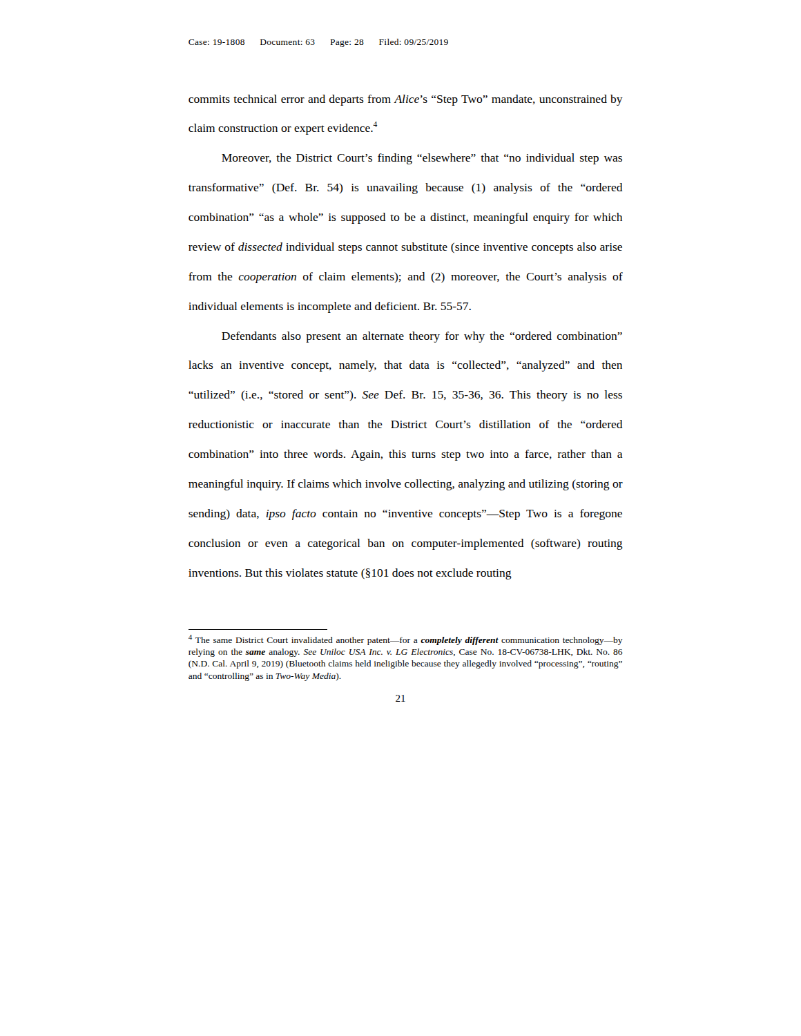Case: 19-1808 Document: 63 Page: 28 Filed: 09/25/2019
commits technical error and departs from Alice’s “Step Two” mandate, unconstrained by claim construction or expert evidence.4
Moreover, the District Court’s finding “elsewhere” that “no individual step was transformative” (Def. Br. 54) is unavailing because (1) analysis of the “ordered combination” “as a whole” is supposed to be a distinct, meaningful enquiry for which review of dissected individual steps cannot substitute (since inventive concepts also arise from the cooperation of claim elements); and (2) moreover, the Court’s analysis of individual elements is incomplete and deficient. Br. 55-57.
Defendants also present an alternate theory for why the “ordered combination” lacks an inventive concept, namely, that data is “collected”, “analyzed” and then “utilized” (i.e., “stored or sent”). See Def. Br. 15, 35-36, 36. This theory is no less reductionistic or inaccurate than the District Court’s distillation of the “ordered combination” into three words. Again, this turns step two into a farce, rather than a meaningful inquiry. If claims which involve collecting, analyzing and utilizing (storing or sending) data, ipso facto contain no “inventive concepts”—Step Two is a foregone conclusion or even a categorical ban on computer-implemented (software) routing inventions. But this violates statute (§101 does not exclude routing
4 The same District Court invalidated another patent—for a completely different communication technology—by relying on the same analogy. See Uniloc USA Inc. v. LG Electronics, Case No. 18-CV-06738-LHK, Dkt. No. 86 (N.D. Cal. April 9, 2019) (Bluetooth claims held ineligible because they allegedly involved “processing”, “routing” and “controlling” as in Two-Way Media).
21